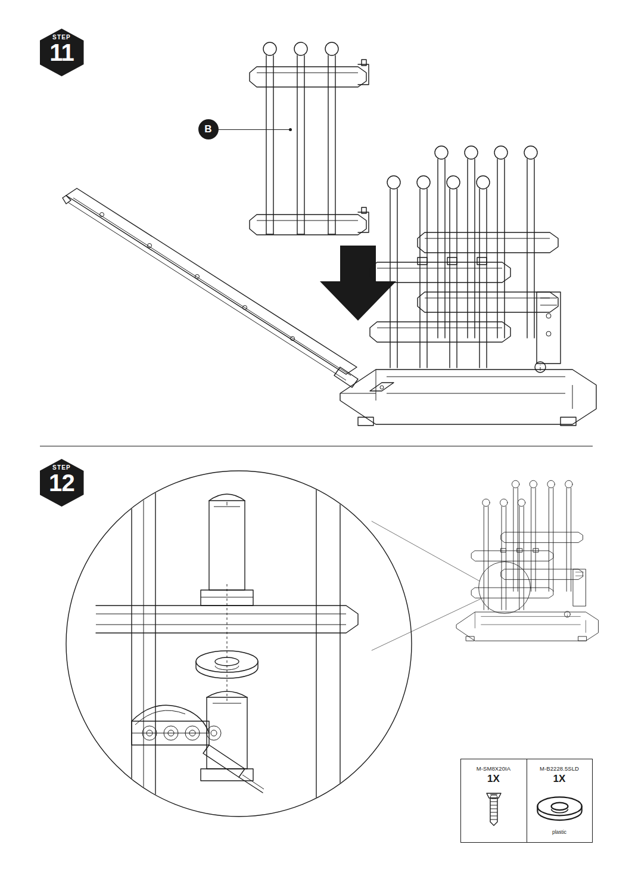STEP
11
B
STEP
12
M-SM8X20IA
1X
M-B2228.5SLD
1X
plastic